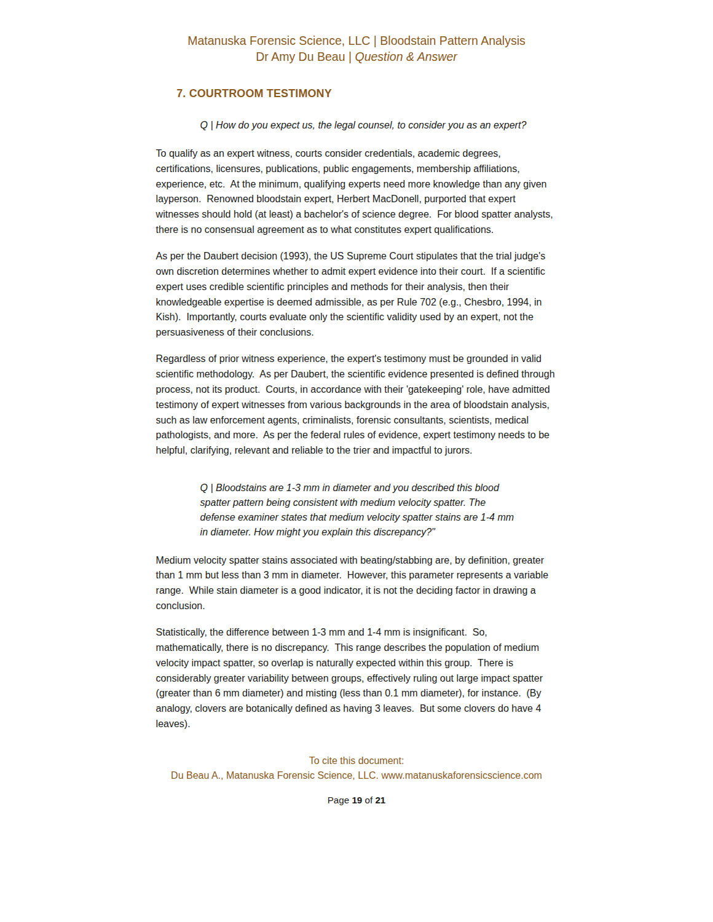Matanuska Forensic Science, LLC | Bloodstain Pattern Analysis
Dr Amy Du Beau | Question & Answer
7. COURTROOM TESTIMONY
Q | How do you expect us, the legal counsel, to consider you as an expert?
To qualify as an expert witness, courts consider credentials, academic degrees, certifications, licensures, publications, public engagements, membership affiliations, experience, etc. At the minimum, qualifying experts need more knowledge than any given layperson. Renowned bloodstain expert, Herbert MacDonell, purported that expert witnesses should hold (at least) a bachelor's of science degree. For blood spatter analysts, there is no consensual agreement as to what constitutes expert qualifications.
As per the Daubert decision (1993), the US Supreme Court stipulates that the trial judge's own discretion determines whether to admit expert evidence into their court. If a scientific expert uses credible scientific principles and methods for their analysis, then their knowledgeable expertise is deemed admissible, as per Rule 702 (e.g., Chesbro, 1994, in Kish). Importantly, courts evaluate only the scientific validity used by an expert, not the persuasiveness of their conclusions.
Regardless of prior witness experience, the expert's testimony must be grounded in valid scientific methodology. As per Daubert, the scientific evidence presented is defined through process, not its product. Courts, in accordance with their 'gatekeeping' role, have admitted testimony of expert witnesses from various backgrounds in the area of bloodstain analysis, such as law enforcement agents, criminalists, forensic consultants, scientists, medical pathologists, and more. As per the federal rules of evidence, expert testimony needs to be helpful, clarifying, relevant and reliable to the trier and impactful to jurors.
Q | Bloodstains are 1-3 mm in diameter and you described this blood spatter pattern being consistent with medium velocity spatter. The defense examiner states that medium velocity spatter stains are 1-4 mm in diameter. How might you explain this discrepancy?"
Medium velocity spatter stains associated with beating/stabbing are, by definition, greater than 1 mm but less than 3 mm in diameter. However, this parameter represents a variable range. While stain diameter is a good indicator, it is not the deciding factor in drawing a conclusion.
Statistically, the difference between 1-3 mm and 1-4 mm is insignificant. So, mathematically, there is no discrepancy. This range describes the population of medium velocity impact spatter, so overlap is naturally expected within this group. There is considerably greater variability between groups, effectively ruling out large impact spatter (greater than 6 mm diameter) and misting (less than 0.1 mm diameter), for instance. (By analogy, clovers are botanically defined as having 3 leaves. But some clovers do have 4 leaves).
To cite this document:
Du Beau A., Matanuska Forensic Science, LLC. www.matanuskaforensicscience.com
Page 19 of 21